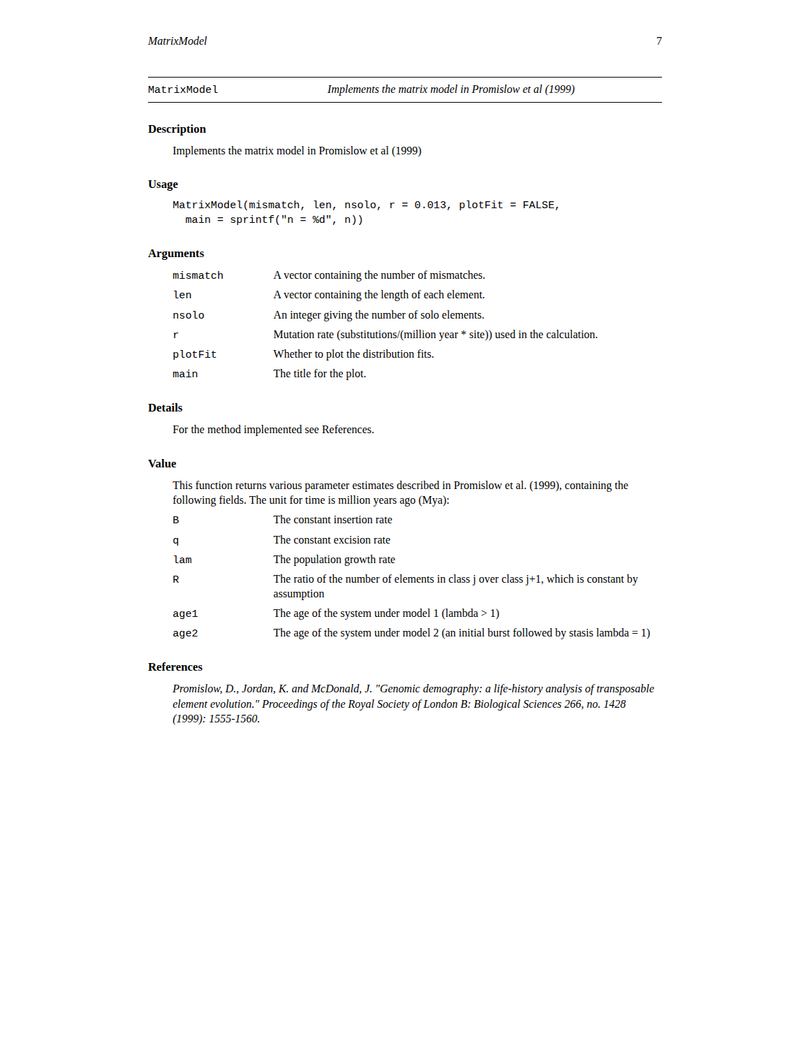MatrixModel 7
MatrixModel Implements the matrix model in Promislow et al (1999)
Description
Implements the matrix model in Promislow et al (1999)
Usage
MatrixModel(mismatch, len, nsolo, r = 0.013, plotFit = FALSE,
  main = sprintf("n = %d", n))
Arguments
mismatch
A vector containing the number of mismatches.
len
A vector containing the length of each element.
nsolo
An integer giving the number of solo elements.
r
Mutation rate (substitutions/(million year * site)) used in the calculation.
plotFit
Whether to plot the distribution fits.
main
The title for the plot.
Details
For the method implemented see References.
Value
This function returns various parameter estimates described in Promislow et al. (1999), containing the following fields. The unit for time is million years ago (Mya):
B
The constant insertion rate
q
The constant excision rate
lam
The population growth rate
R
The ratio of the number of elements in class j over class j+1, which is constant by assumption
age1
The age of the system under model 1 (lambda > 1)
age2
The age of the system under model 2 (an initial burst followed by stasis lambda = 1)
References
Promislow, D., Jordan, K. and McDonald, J. "Genomic demography: a life-history analysis of transposable element evolution." Proceedings of the Royal Society of London B: Biological Sciences 266, no. 1428 (1999): 1555-1560.